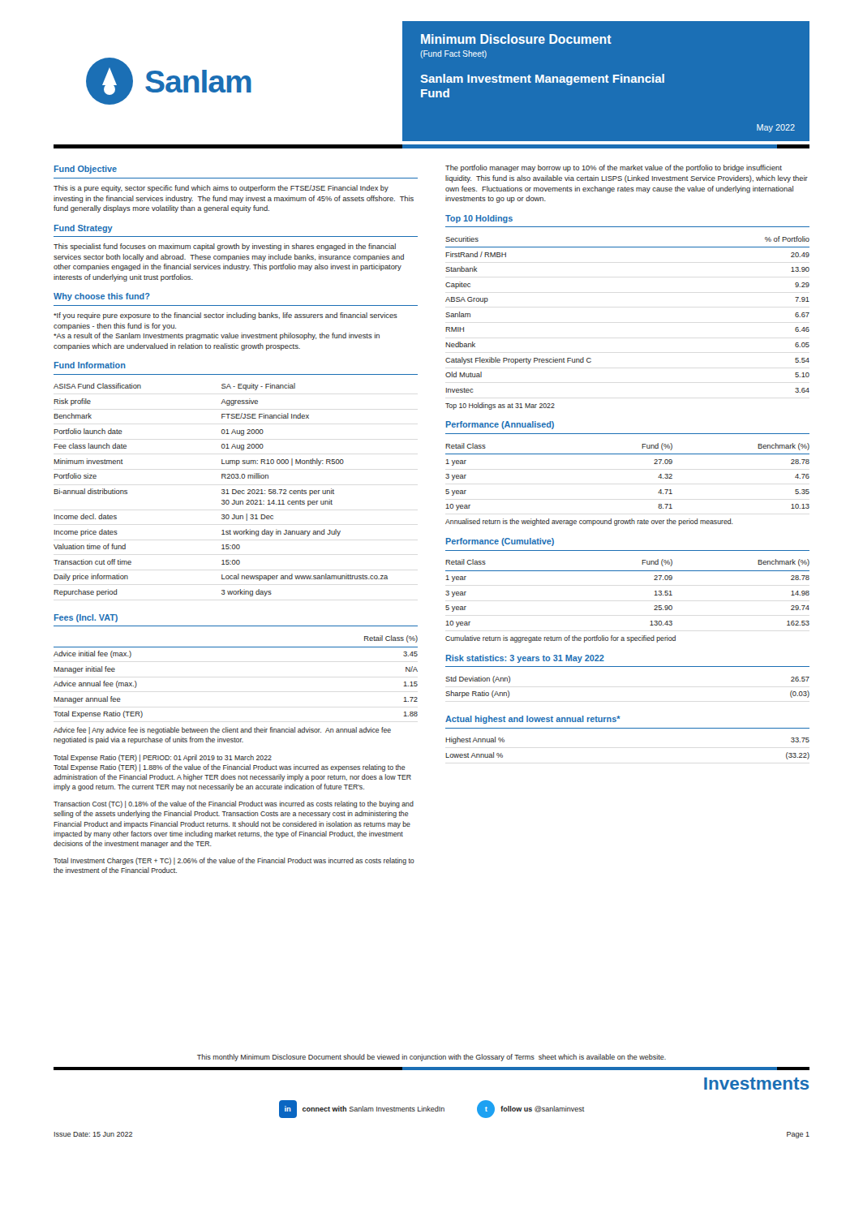Sanlam
Minimum Disclosure Document
(Fund Fact Sheet)
Sanlam Investment Management Financial
Fund
May 2022
Fund Objective
This is a pure equity, sector specific fund which aims to outperform the FTSE/JSE Financial Index by investing in the financial services industry. The fund may invest a maximum of 45% of assets offshore. This fund generally displays more volatility than a general equity fund.
Fund Strategy
This specialist fund focuses on maximum capital growth by investing in shares engaged in the financial services sector both locally and abroad. These companies may include banks, insurance companies and other companies engaged in the financial services industry. This portfolio may also invest in participatory interests of underlying unit trust portfolios.
Why choose this fund?
*If you require pure exposure to the financial sector including banks, life assurers and financial services companies - then this fund is for you.
*As a result of the Sanlam Investments pragmatic value investment philosophy, the fund invests in companies which are undervalued in relation to realistic growth prospects.
Fund Information
| ASISA Fund Classification | SA - Equity - Financial |
| Risk profile | Aggressive |
| Benchmark | FTSE/JSE Financial Index |
| Portfolio launch date | 01 Aug 2000 |
| Fee class launch date | 01 Aug 2000 |
| Minimum investment | Lump sum: R10 000 / Monthly: R500 |
| Portfolio size | R203.0 million |
| Bi-annual distributions | 31 Dec 2021: 58.72 cents per unit 30 Jun 2021: 14.11 cents per unit |
| Income decl. dates | 30 Jun / 31 Dec |
| Income price dates | 1st working day in January and July |
| Valuation time of fund | 15:00 |
| Transaction cut off time | 15:00 |
| Daily price information | Local newspaper and www.sanlamunittrusts.co.za |
| Repurchase period | 3 working days |
Fees (Incl. VAT)
| | Retail Class (%) |
| --- | --- |
| Advice initial fee (max.) | 3.45 |
| Manager initial fee | N/A |
| Advice annual fee (max.) | 1.15 |
| Manager annual fee | 1.72 |
| Total Expense Ratio (TER) | 1.88 |
Advice fee | Any advice fee is negotiable between the client and their financial advisor. An annual advice fee negotiated is paid via a repurchase of units from the investor.
Total Expense Ratio (TER) | PERIOD: 01 April 2019 to 31 March 2022
Total Expense Ratio (TER) | 1.88% of the value of the Financial Product was incurred as expenses relating to the administration of the Financial Product. A higher TER does not necessarily imply a poor return, nor does a low TER imply a good return. The current TER may not necessarily be an accurate indication of future TER's.
Transaction Cost (TC) | 0.18% of the value of the Financial Product was incurred as costs relating to the buying and selling of the assets underlying the Financial Product. Transaction Costs are a necessary cost in administering the Financial Product and impacts Financial Product returns. It should not be considered in isolation as returns may be impacted by many other factors over time including market returns, the type of Financial Product, the investment decisions of the investment manager and the TER.
Total Investment Charges (TER + TC) | 2.06% of the value of the Financial Product was incurred as costs relating to the investment of the Financial Product.
The portfolio manager may borrow up to 10% of the market value of the portfolio to bridge insufficient liquidity. This fund is also available via certain LISPS (Linked Investment Service Providers), which levy their own fees. Fluctuations or movements in exchange rates may cause the value of underlying international investments to go up or down.
Top 10 Holdings
| Securities | % of Portfolio |
| --- | --- |
| FirstRand / RMBH | 20.49 |
| Stanbank | 13.90 |
| Capitec | 9.29 |
| ABSA Group | 7.91 |
| Sanlam | 6.67 |
| RMIH | 6.46 |
| Nedbank | 6.05 |
| Catalyst Flexible Property Prescient Fund C | 5.54 |
| Old Mutual | 5.10 |
| Investec | 3.64 |
Top 10 Holdings as at 31 Mar 2022
Performance (Annualised)
| Retail Class | Fund (%) | Benchmark (%) |
| --- | --- | --- |
| 1 year | 27.09 | 28.78 |
| 3 year | 4.32 | 4.76 |
| 5 year | 4.71 | 5.35 |
| 10 year | 8.71 | 10.13 |
Annualised return is the weighted average compound growth rate over the period measured.
Performance (Cumulative)
| Retail Class | Fund (%) | Benchmark (%) |
| --- | --- | --- |
| 1 year | 27.09 | 28.78 |
| 3 year | 13.51 | 14.98 |
| 5 year | 25.90 | 29.74 |
| 10 year | 130.43 | 162.53 |
Cumulative return is aggregate return of the portfolio for a specified period
Risk statistics: 3 years to 31 May 2022
| Std Deviation (Ann) | 26.57 |
| Sharpe Ratio (Ann) | (0.03) |
Actual highest and lowest annual returns*
| Highest Annual % | 33.75 |
| Lowest Annual % | (33.22) |
This monthly Minimum Disclosure Document should be viewed in conjunction with the Glossary of Terms sheet which is available on the website.
Investments
in connect with Sanlam Investments LinkedIn
tfollow us @sanlaminvest
Issue Date: 15 Jun 2022
Page 1